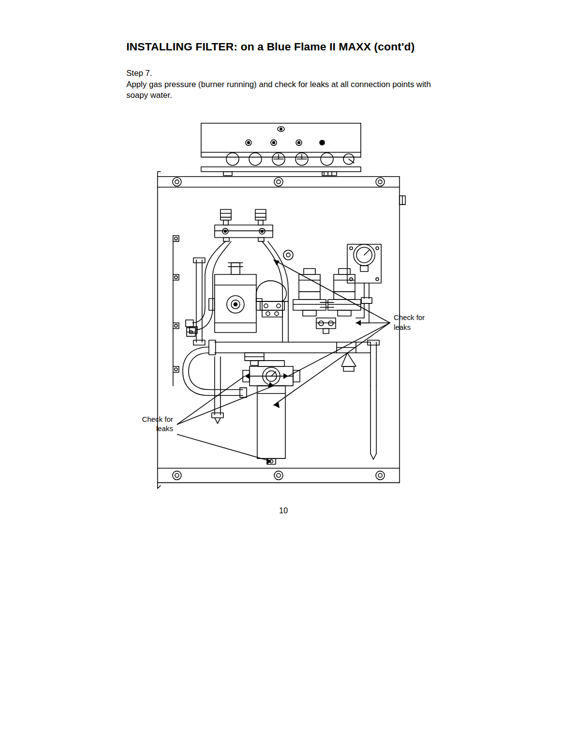INSTALLING FILTER: on a Blue Flame II MAXX (cont'd)
Step 7.
Apply gas pressure (burner running) and check for leaks at all connection points with soapy water.
Blue Flame II MAXX burner assembly with filter installed Line drawing of the burner cabinet front view showing the gas train, solenoid valves, pressure gauge, strainer and the newly installed filter. Two callout labels reading "Check for leaks" point to the connection points at the filter inlet and outlet and at the valve and tubing joints. Check for leaks Check for leaks
10